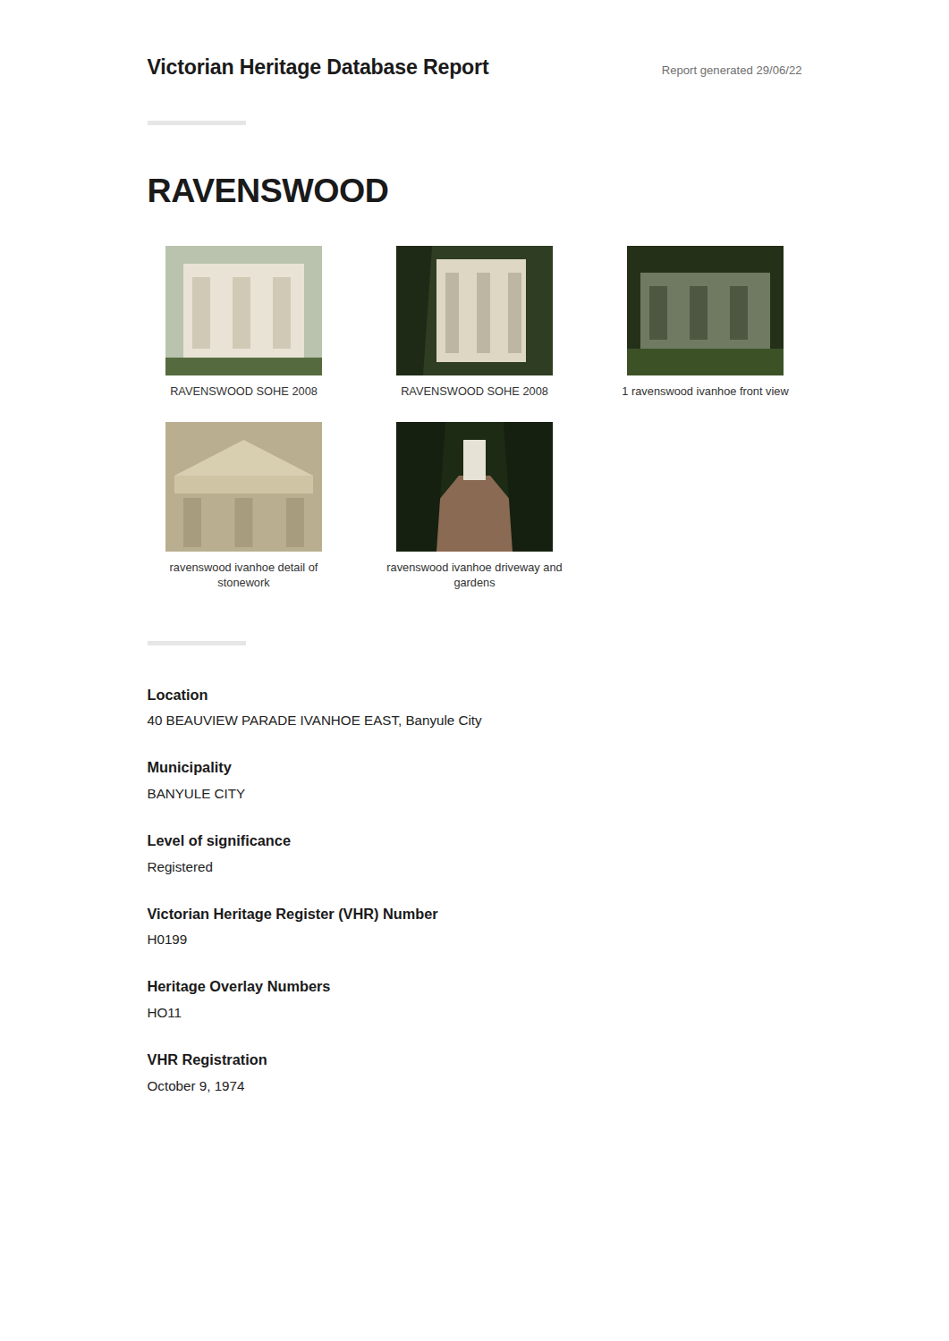Victorian Heritage Database Report
Report generated 29/06/22
RAVENSWOOD
RAVENSWOOD SOHE 2008
RAVENSWOOD SOHE 2008
1 ravenswood ivanhoe front view
ravenswood ivanhoe detail of stonework
ravenswood ivanhoe driveway and gardens
Location
40 BEAUVIEW PARADE IVANHOE EAST, Banyule City
Municipality
BANYULE CITY
Level of significance
Registered
Victorian Heritage Register (VHR) Number
H0199
Heritage Overlay Numbers
HO11
VHR Registration
October 9, 1974